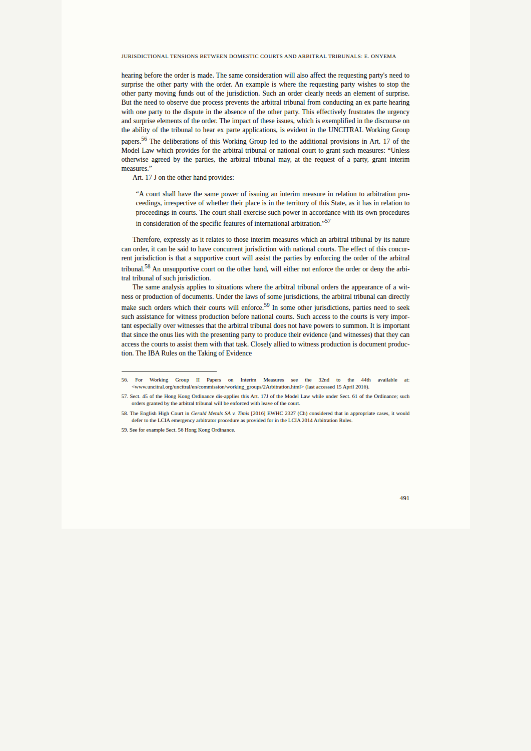JURISDICTIONAL TENSIONS BETWEEN DOMESTIC COURTS AND ARBITRAL TRIBUNALS: E. ONYEMA
hearing before the order is made. The same consideration will also affect the requesting party's need to surprise the other party with the order. An example is where the requesting party wishes to stop the other party moving funds out of the jurisdiction. Such an order clearly needs an element of surprise. But the need to observe due process prevents the arbitral tribunal from conducting an ex parte hearing with one party to the dispute in the absence of the other party. This effectively frustrates the urgency and surprise elements of the order. The impact of these issues, which is exemplified in the discourse on the ability of the tribunal to hear ex parte applications, is evident in the UNCITRAL Working Group papers.56 The deliberations of this Working Group led to the additional provisions in Art. 17 of the Model Law which provides for the arbitral tribunal or national court to grant such measures: “Unless otherwise agreed by the parties, the arbitral tribunal may, at the request of a party, grant interim measures.”
Art. 17 J on the other hand provides:
“A court shall have the same power of issuing an interim measure in relation to arbitration proceedings, irrespective of whether their place is in the territory of this State, as it has in relation to proceedings in courts. The court shall exercise such power in accordance with its own procedures in consideration of the specific features of international arbitration.”57
Therefore, expressly as it relates to those interim measures which an arbitral tribunal by its nature can order, it can be said to have concurrent jurisdiction with national courts. The effect of this concurrent jurisdiction is that a supportive court will assist the parties by enforcing the order of the arbitral tribunal.58 An unsupportive court on the other hand, will either not enforce the order or deny the arbitral tribunal of such jurisdiction.
The same analysis applies to situations where the arbitral tribunal orders the appearance of a witness or production of documents. Under the laws of some jurisdictions, the arbitral tribunal can directly make such orders which their courts will enforce.59 In some other jurisdictions, parties need to seek such assistance for witness production before national courts. Such access to the courts is very important especially over witnesses that the arbitral tribunal does not have powers to summon. It is important that since the onus lies with the presenting party to produce their evidence (and witnesses) that they can access the courts to assist them with that task. Closely allied to witness production is document production. The IBA Rules on the Taking of Evidence
56. For Working Group II Papers on Interim Measures see the 32nd to the 44th available at: <www.uncitral.org/uncitral/en/commission/working_groups/2Arbitration.html> (last accessed 15 April 2016).
57. Sect. 45 of the Hong Kong Ordinance dis-applies this Art. 17J of the Model Law while under Sect. 61 of the Ordinance; such orders granted by the arbitral tribunal will be enforced with leave of the court.
58. The English High Court in Gerald Metals SA v. Timis [2016] EWHC 2327 (Ch) considered that in appropriate cases, it would defer to the LCIA emergency arbitrator procedure as provided for in the LCIA 2014 Arbitration Rules.
59. See for example Sect. 56 Hong Kong Ordinance.
491